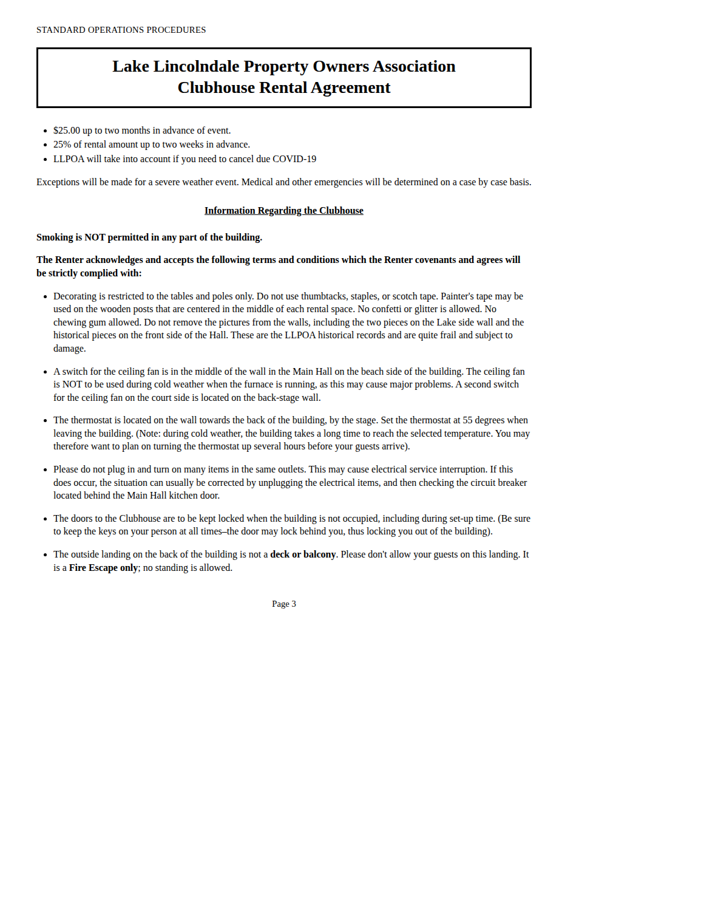STANDARD OPERATIONS PROCEDURES
Lake Lincolndale Property Owners Association
Clubhouse Rental Agreement
$25.00 up to two months in advance of event.
25% of rental amount up to two weeks in advance.
LLPOA will take into account if you need to cancel due COVID-19
Exceptions will be made for a severe weather event. Medical and other emergencies will be determined on a case by case basis.
Information Regarding the Clubhouse
Smoking is NOT permitted in any part of the building.
The Renter acknowledges and accepts the following terms and conditions which the Renter covenants and agrees will be strictly complied with:
Decorating is restricted to the tables and poles only. Do not use thumbtacks, staples, or scotch tape. Painter's tape may be used on the wooden posts that are centered in the middle of each rental space. No confetti or glitter is allowed. No chewing gum allowed. Do not remove the pictures from the walls, including the two pieces on the Lake side wall and the historical pieces on the front side of the Hall. These are the LLPOA historical records and are quite frail and subject to damage.
A switch for the ceiling fan is in the middle of the wall in the Main Hall on the beach side of the building. The ceiling fan is NOT to be used during cold weather when the furnace is running, as this may cause major problems. A second switch for the ceiling fan on the court side is located on the back-stage wall.
The thermostat is located on the wall towards the back of the building, by the stage. Set the thermostat at 55 degrees when leaving the building. (Note: during cold weather, the building takes a long time to reach the selected temperature. You may therefore want to plan on turning the thermostat up several hours before your guests arrive).
Please do not plug in and turn on many items in the same outlets. This may cause electrical service interruption. If this does occur, the situation can usually be corrected by unplugging the electrical items, and then checking the circuit breaker located behind the Main Hall kitchen door.
The doors to the Clubhouse are to be kept locked when the building is not occupied, including during set-up time. (Be sure to keep the keys on your person at all times–the door may lock behind you, thus locking you out of the building).
The outside landing on the back of the building is not a deck or balcony. Please don't allow your guests on this landing. It is a Fire Escape only; no standing is allowed.
Page 3